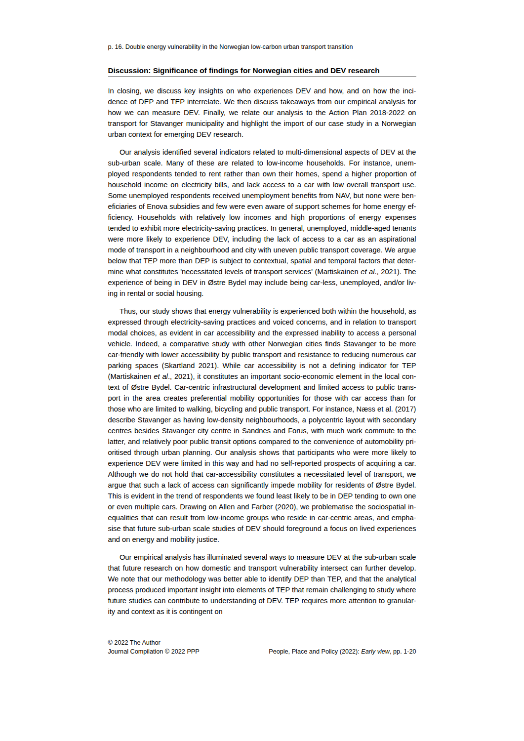p. 16. Double energy vulnerability in the Norwegian low-carbon urban transport transition
Discussion: Significance of findings for Norwegian cities and DEV research
In closing, we discuss key insights on who experiences DEV and how, and on how the incidence of DEP and TEP interrelate. We then discuss takeaways from our empirical analysis for how we can measure DEV. Finally, we relate our analysis to the Action Plan 2018-2022 on transport for Stavanger municipality and highlight the import of our case study in a Norwegian urban context for emerging DEV research.
Our analysis identified several indicators related to multi-dimensional aspects of DEV at the sub-urban scale. Many of these are related to low-income households. For instance, unemployed respondents tended to rent rather than own their homes, spend a higher proportion of household income on electricity bills, and lack access to a car with low overall transport use. Some unemployed respondents received unemployment benefits from NAV, but none were beneficiaries of Enova subsidies and few were even aware of support schemes for home energy efficiency. Households with relatively low incomes and high proportions of energy expenses tended to exhibit more electricity-saving practices. In general, unemployed, middle-aged tenants were more likely to experience DEV, including the lack of access to a car as an aspirational mode of transport in a neighbourhood and city with uneven public transport coverage. We argue below that TEP more than DEP is subject to contextual, spatial and temporal factors that determine what constitutes 'necessitated levels of transport services' (Martiskainen et al., 2021). The experience of being in DEV in Østre Bydel may include being car-less, unemployed, and/or living in rental or social housing.
Thus, our study shows that energy vulnerability is experienced both within the household, as expressed through electricity-saving practices and voiced concerns, and in relation to transport modal choices, as evident in car accessibility and the expressed inability to access a personal vehicle. Indeed, a comparative study with other Norwegian cities finds Stavanger to be more car-friendly with lower accessibility by public transport and resistance to reducing numerous car parking spaces (Skartland 2021). While car accessibility is not a defining indicator for TEP (Martiskainen et al., 2021), it constitutes an important socio-economic element in the local context of Østre Bydel. Car-centric infrastructural development and limited access to public transport in the area creates preferential mobility opportunities for those with car access than for those who are limited to walking, bicycling and public transport. For instance, Næss et al. (2017) describe Stavanger as having low-density neighbourhoods, a polycentric layout with secondary centres besides Stavanger city centre in Sandnes and Forus, with much work commute to the latter, and relatively poor public transit options compared to the convenience of automobility prioritised through urban planning. Our analysis shows that participants who were more likely to experience DEV were limited in this way and had no self-reported prospects of acquiring a car. Although we do not hold that car-accessibility constitutes a necessitated level of transport, we argue that such a lack of access can significantly impede mobility for residents of Østre Bydel. This is evident in the trend of respondents we found least likely to be in DEP tending to own one or even multiple cars. Drawing on Allen and Farber (2020), we problematise the sociospatial inequalities that can result from low-income groups who reside in car-centric areas, and emphasise that future sub-urban scale studies of DEV should foreground a focus on lived experiences and on energy and mobility justice.
Our empirical analysis has illuminated several ways to measure DEV at the sub-urban scale that future research on how domestic and transport vulnerability intersect can further develop. We note that our methodology was better able to identify DEP than TEP, and that the analytical process produced important insight into elements of TEP that remain challenging to study where future studies can contribute to understanding of DEV. TEP requires more attention to granularity and context as it is contingent on
© 2022 The Author
Journal Compilation © 2022 PPP
People, Place and Policy (2022): Early view, pp. 1-20